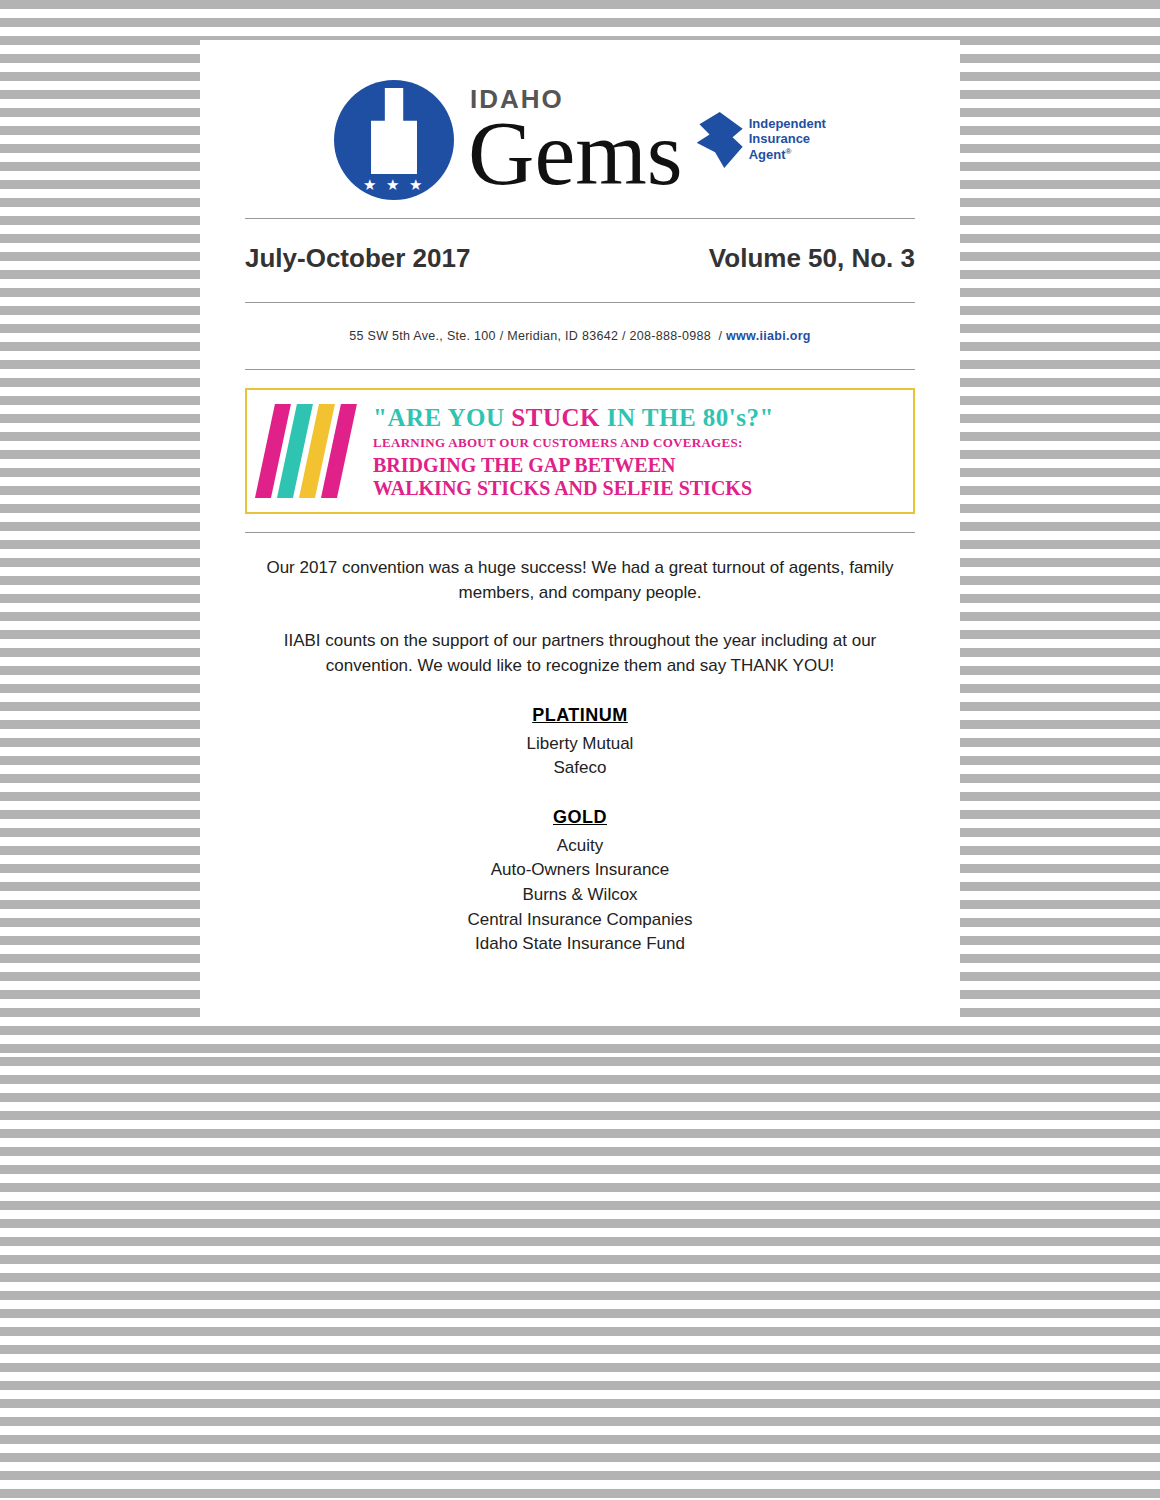★ ★ ★
IDAHO
Gems
Independent
Insurance
Agent®
July-October 2017 Volume 50, No. 3
55 SW 5th Ave., Ste. 100 / Meridian, ID 83642 / 208-888-0988 / www.iiabi.org
"ARE YOU STUCK IN THE 80's?"
LEARNING ABOUT OUR CUSTOMERS AND COVERAGES:
BRIDGING THE GAP BETWEEN
WALKING STICKS AND SELFIE STICKS
Our 2017 convention was a huge success! We had a great turnout of agents, family members, and company people.
IIABI counts on the support of our partners throughout the year including at our convention. We would like to recognize them and say THANK YOU!
PLATINUM
Liberty Mutual
Safeco
GOLD
Acuity
Auto-Owners Insurance
Burns & Wilcox
Central Insurance Companies
Idaho State Insurance Fund